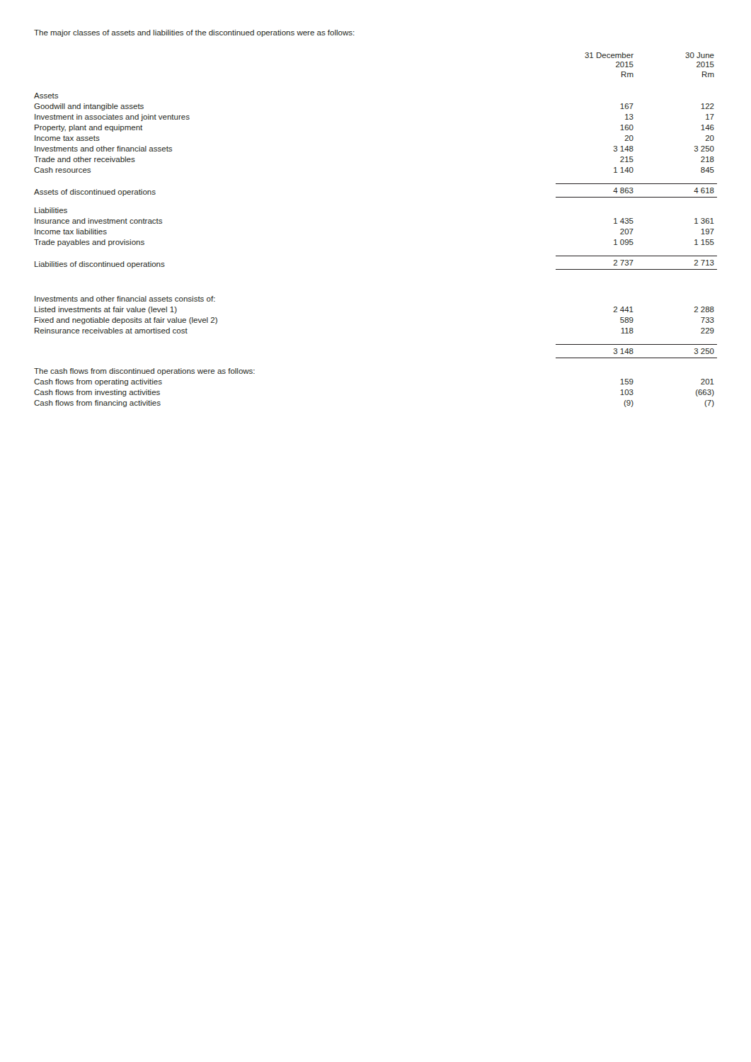The major classes of assets and liabilities of the discontinued operations were as follows:
| | 31 December | 30 June |
| | 2015 | 2015 |
| | Rm | Rm |
| Assets | | |
| Goodwill and intangible assets | 167 | 122 |
| Investment in associates and joint ventures | 13 | 17 |
| Property, plant and equipment | 160 | 146 |
| Income tax assets | 20 | 20 |
| Investments and other financial assets | 3 148 | 3 250 |
| Trade and other receivables | 215 | 218 |
| Cash resources | 1 140 | 845 |
| Assets of discontinued operations | 4 863 | 4 618 |
| Liabilities | | |
| Insurance and investment contracts | 1 435 | 1 361 |
| Income tax liabilities | 207 | 197 |
| Trade payables and provisions | 1 095 | 1 155 |
| Liabilities of discontinued operations | 2 737 | 2 713 |
| Investments and other financial assets consists of: | | |
| Listed investments at fair value (level 1) | 2 441 | 2 288 |
| Fixed and negotiable deposits at fair value (level 2) | 589 | 733 |
| Reinsurance receivables at amortised cost | 118 | 229 |
| | 3 148 | 3 250 |
| The cash flows from discontinued operations were as follows: | | |
| Cash flows from operating activities | 159 | 201 |
| Cash flows from investing activities | 103 | (663) |
| Cash flows from financing activities | (9) | (7) |